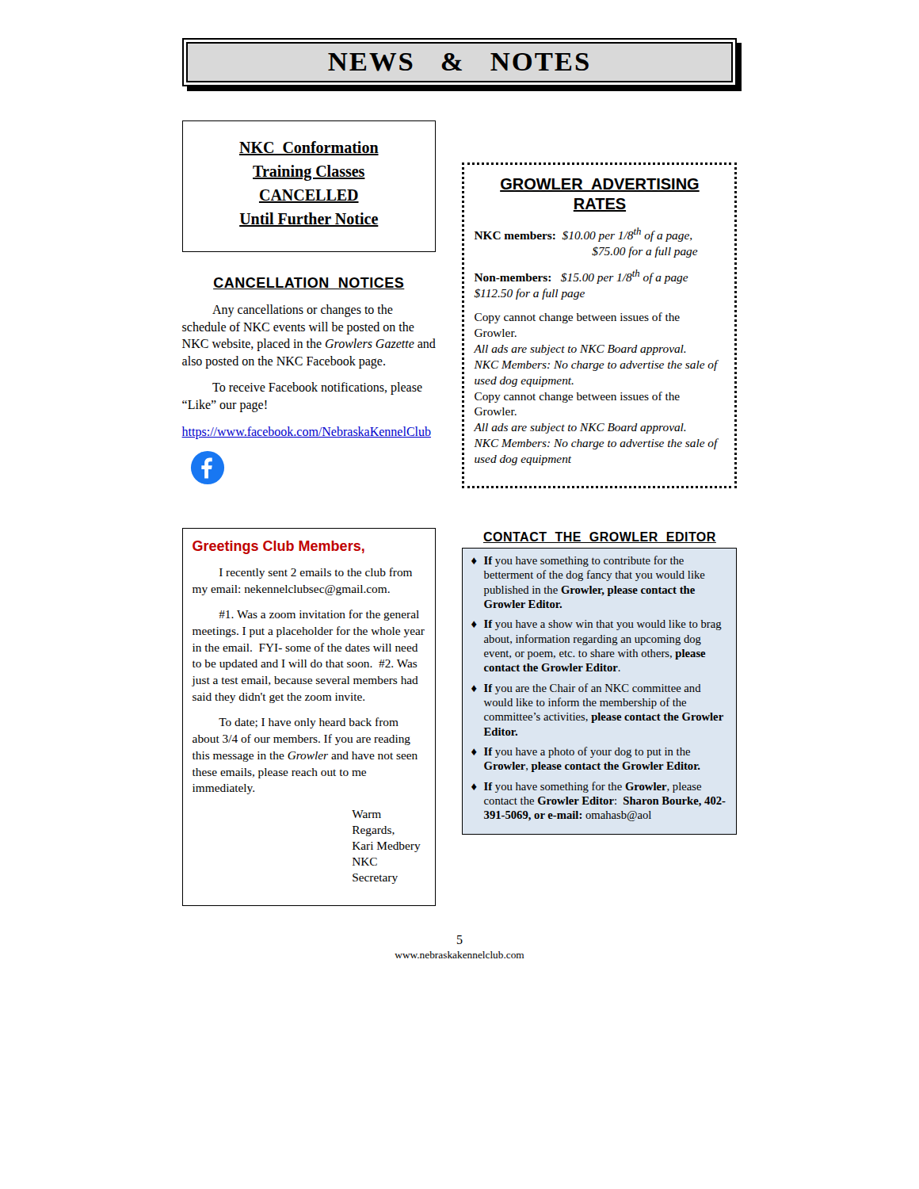NEWS & NOTES
NKC Conformation Training Classes CANCELLED Until Further Notice
CANCELLATION NOTICES
Any cancellations or changes to the schedule of NKC events will be posted on the NKC website, placed in the Growlers Gazette and also posted on the NKC Facebook page.
To receive Facebook notifications, please “Like” our page!
https://www.facebook.com/NebraskaKennelClub
Greetings Club Members,
I recently sent 2 emails to the club from my email: nekennelclubsec@gmail.com.
#1. Was a zoom invitation for the general meetings. I put a placeholder for the whole year in the email. FYI- some of the dates will need to be updated and I will do that soon. #2. Was just a test email, because several members had said they didn't get the zoom invite.
To date; I have only heard back from about 3/4 of our members. If you are reading this message in the Growler and have not seen these emails, please reach out to me immediately.
Warm Regards,
Kari Medbery
NKC Secretary
GROWLER ADVERTISING
RATES
NKC members: $10.00 per 1/8th of a page, $75.00 for a full page
Non-members: $15.00 per 1/8th of a page
$112.50 for a full page
Copy cannot change between issues of the Growler.
All ads are subject to NKC Board approval.
NKC Members: No charge to advertise the sale of used dog equipment.
Copy cannot change between issues of the Growler.
All ads are subject to NKC Board approval.
NKC Members: No charge to advertise the sale of used dog equipment
CONTACT THE GROWLER EDITOR
If you have something to contribute for the betterment of the dog fancy that you would like published in the Growler, please contact the Growler Editor.
If you have a show win that you would like to brag about, information regarding an upcoming dog event, or poem, etc. to share with others, please contact the Growler Editor.
If you are the Chair of an NKC committee and would like to inform the membership of the committee’s activities, please contact the Growler Editor.
If you have a photo of your dog to put in the Growler, please contact the Growler Editor.
If you have something for the Growler, please contact the Growler Editor: Sharon Bourke, 402-391-5069, or e-mail: omahasb@aol
5
www.nebraskakennelclub.com